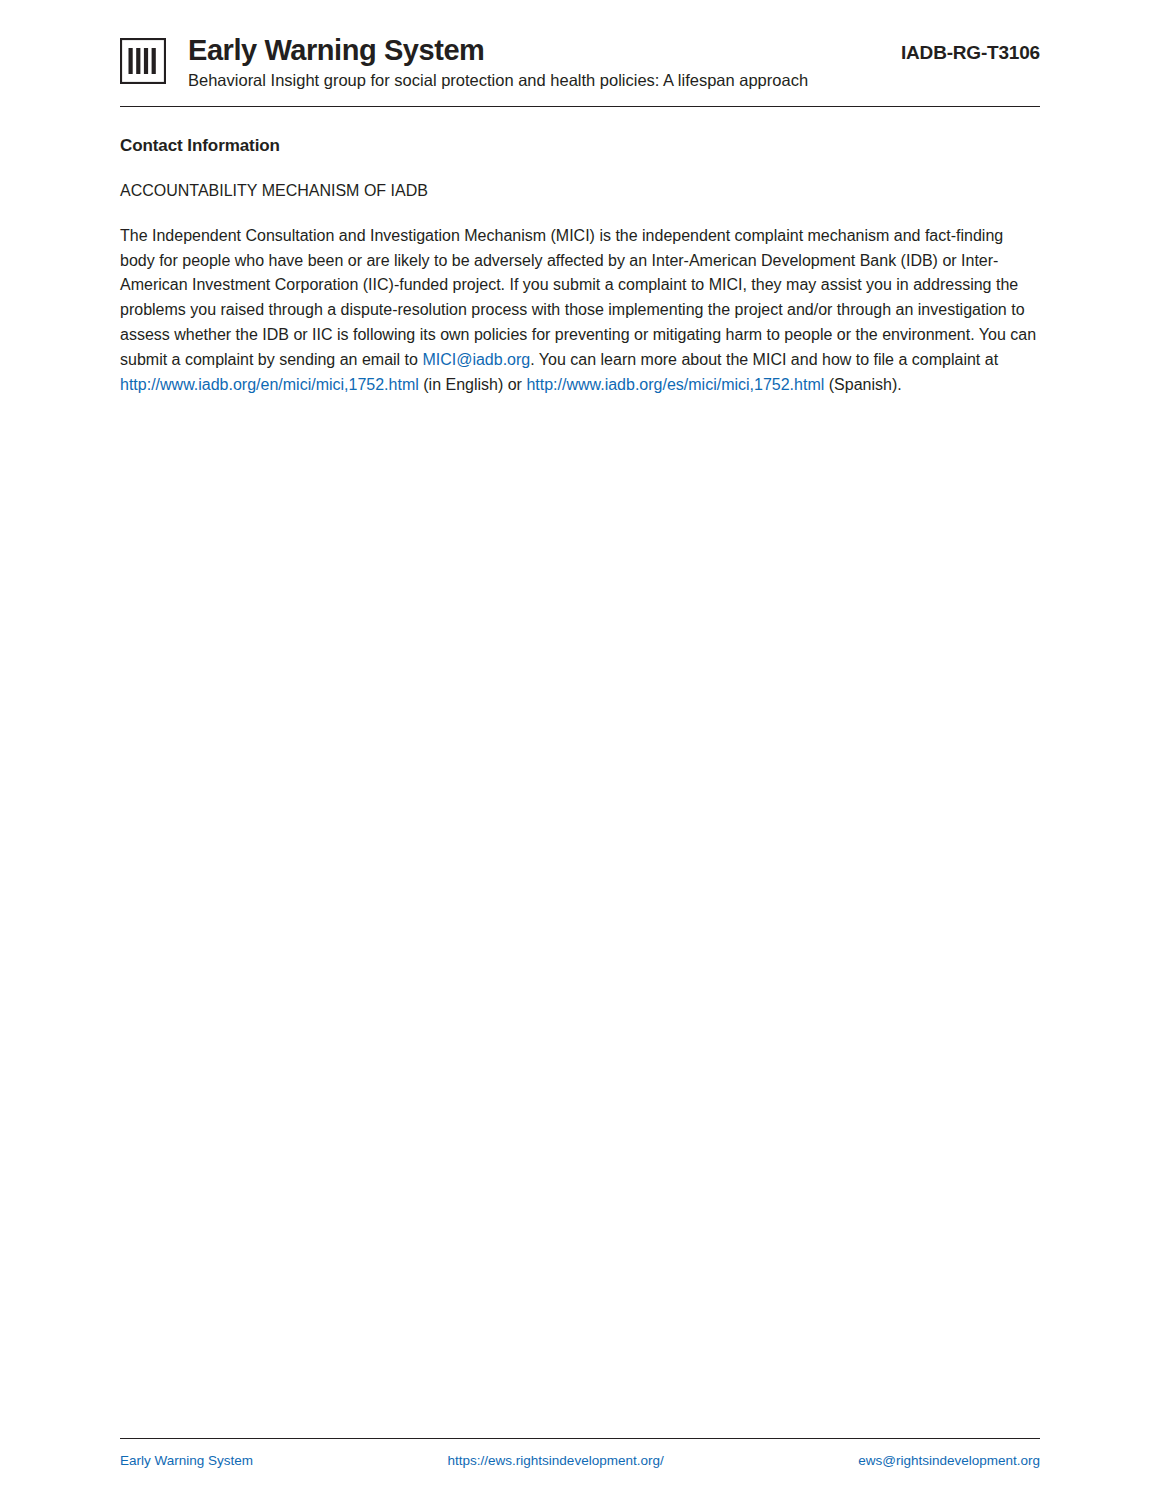Early Warning System
Behavioral Insight group for social protection and health policies: A lifespan approach
IADB-RG-T3106
Contact Information
ACCOUNTABILITY MECHANISM OF IADB
The Independent Consultation and Investigation Mechanism (MICI) is the independent complaint mechanism and fact-finding body for people who have been or are likely to be adversely affected by an Inter-American Development Bank (IDB) or Inter-American Investment Corporation (IIC)-funded project. If you submit a complaint to MICI, they may assist you in addressing the problems you raised through a dispute-resolution process with those implementing the project and/or through an investigation to assess whether the IDB or IIC is following its own policies for preventing or mitigating harm to people or the environment. You can submit a complaint by sending an email to MICI@iadb.org. You can learn more about the MICI and how to file a complaint at http://www.iadb.org/en/mici/mici,1752.html (in English) or http://www.iadb.org/es/mici/mici,1752.html (Spanish).
Early Warning System
https://ews.rightsindevelopment.org/
ews@rightsindevelopment.org